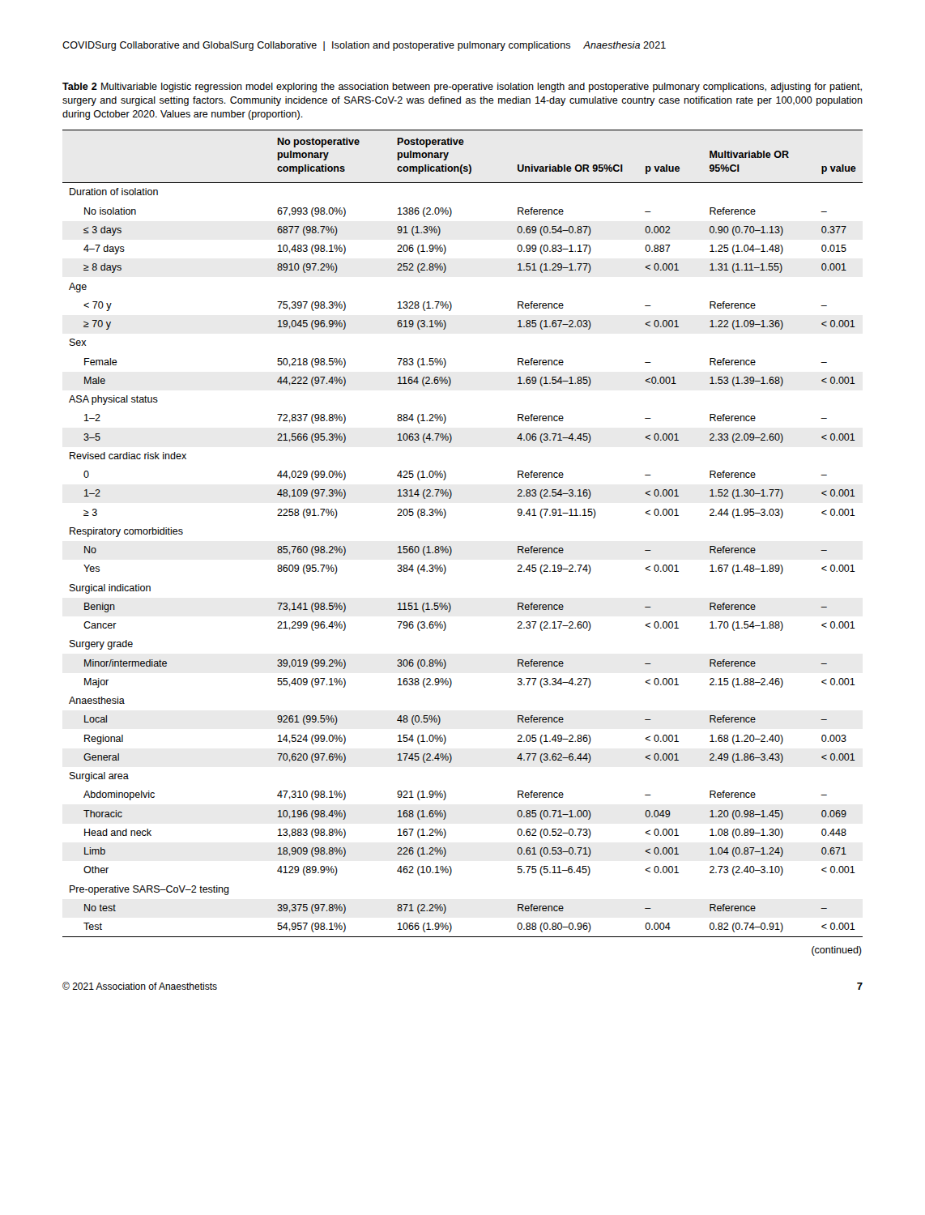COVIDSurg Collaborative and GlobalSurg Collaborative | Isolation and postoperative pulmonary complications Anaesthesia 2021
Table 2 Multivariable logistic regression model exploring the association between pre-operative isolation length and postoperative pulmonary complications, adjusting for patient, surgery and surgical setting factors. Community incidence of SARS-CoV-2 was defined as the median 14-day cumulative country case notification rate per 100,000 population during October 2020. Values are number (proportion).
| | No postoperative pulmonary complications | Postoperative pulmonary complication(s) | Univariable OR 95%CI | p value | Multivariable OR 95%CI | p value |
| --- | --- | --- | --- | --- | --- | --- |
| Duration of isolation | | | | | | |
| No isolation | 67,993 (98.0%) | 1386 (2.0%) | Reference | – | Reference | – |
| ≤ 3 days | 6877 (98.7%) | 91 (1.3%) | 0.69 (0.54–0.87) | 0.002 | 0.90 (0.70–1.13) | 0.377 |
| 4–7 days | 10,483 (98.1%) | 206 (1.9%) | 0.99 (0.83–1.17) | 0.887 | 1.25 (1.04–1.48) | 0.015 |
| ≥ 8 days | 8910 (97.2%) | 252 (2.8%) | 1.51 (1.29–1.77) | < 0.001 | 1.31 (1.11–1.55) | 0.001 |
| Age | | | | | | |
| < 70 y | 75,397 (98.3%) | 1328 (1.7%) | Reference | – | Reference | – |
| ≥ 70 y | 19,045 (96.9%) | 619 (3.1%) | 1.85 (1.67–2.03) | < 0.001 | 1.22 (1.09–1.36) | < 0.001 |
| Sex | | | | | | |
| Female | 50,218 (98.5%) | 783 (1.5%) | Reference | – | Reference | – |
| Male | 44,222 (97.4%) | 1164 (2.6%) | 1.69 (1.54–1.85) | <0.001 | 1.53 (1.39–1.68) | < 0.001 |
| ASA physical status | | | | | | |
| 1–2 | 72,837 (98.8%) | 884 (1.2%) | Reference | – | Reference | – |
| 3–5 | 21,566 (95.3%) | 1063 (4.7%) | 4.06 (3.71–4.45) | < 0.001 | 2.33 (2.09–2.60) | < 0.001 |
| Revised cardiac risk index | | | | | | |
| 0 | 44,029 (99.0%) | 425 (1.0%) | Reference | – | Reference | – |
| 1–2 | 48,109 (97.3%) | 1314 (2.7%) | 2.83 (2.54–3.16) | < 0.001 | 1.52 (1.30–1.77) | < 0.001 |
| ≥ 3 | 2258 (91.7%) | 205 (8.3%) | 9.41 (7.91–11.15) | < 0.001 | 2.44 (1.95–3.03) | < 0.001 |
| Respiratory comorbidities | | | | | | |
| No | 85,760 (98.2%) | 1560 (1.8%) | Reference | – | Reference | – |
| Yes | 8609 (95.7%) | 384 (4.3%) | 2.45 (2.19–2.74) | < 0.001 | 1.67 (1.48–1.89) | < 0.001 |
| Surgical indication | | | | | | |
| Benign | 73,141 (98.5%) | 1151 (1.5%) | Reference | – | Reference | – |
| Cancer | 21,299 (96.4%) | 796 (3.6%) | 2.37 (2.17–2.60) | < 0.001 | 1.70 (1.54–1.88) | < 0.001 |
| Surgery grade | | | | | | |
| Minor/intermediate | 39,019 (99.2%) | 306 (0.8%) | Reference | – | Reference | – |
| Major | 55,409 (97.1%) | 1638 (2.9%) | 3.77 (3.34–4.27) | < 0.001 | 2.15 (1.88–2.46) | < 0.001 |
| Anaesthesia | | | | | | |
| Local | 9261 (99.5%) | 48 (0.5%) | Reference | – | Reference | – |
| Regional | 14,524 (99.0%) | 154 (1.0%) | 2.05 (1.49–2.86) | < 0.001 | 1.68 (1.20–2.40) | 0.003 |
| General | 70,620 (97.6%) | 1745 (2.4%) | 4.77 (3.62–6.44) | < 0.001 | 2.49 (1.86–3.43) | < 0.001 |
| Surgical area | | | | | | |
| Abdominopelvic | 47,310 (98.1%) | 921 (1.9%) | Reference | – | Reference | – |
| Thoracic | 10,196 (98.4%) | 168 (1.6%) | 0.85 (0.71–1.00) | 0.049 | 1.20 (0.98–1.45) | 0.069 |
| Head and neck | 13,883 (98.8%) | 167 (1.2%) | 0.62 (0.52–0.73) | < 0.001 | 1.08 (0.89–1.30) | 0.448 |
| Limb | 18,909 (98.8%) | 226 (1.2%) | 0.61 (0.53–0.71) | < 0.001 | 1.04 (0.87–1.24) | 0.671 |
| Other | 4129 (89.9%) | 462 (10.1%) | 5.75 (5.11–6.45) | < 0.001 | 2.73 (2.40–3.10) | < 0.001 |
| Pre-operative SARS–CoV–2 testing | | | | | | |
| No test | 39,375 (97.8%) | 871 (2.2%) | Reference | – | Reference | – |
| Test | 54,957 (98.1%) | 1066 (1.9%) | 0.88 (0.80–0.96) | 0.004 | 0.82 (0.74–0.91) | < 0.001 |
| (continued) |
© 2021 Association of Anaesthetists
7